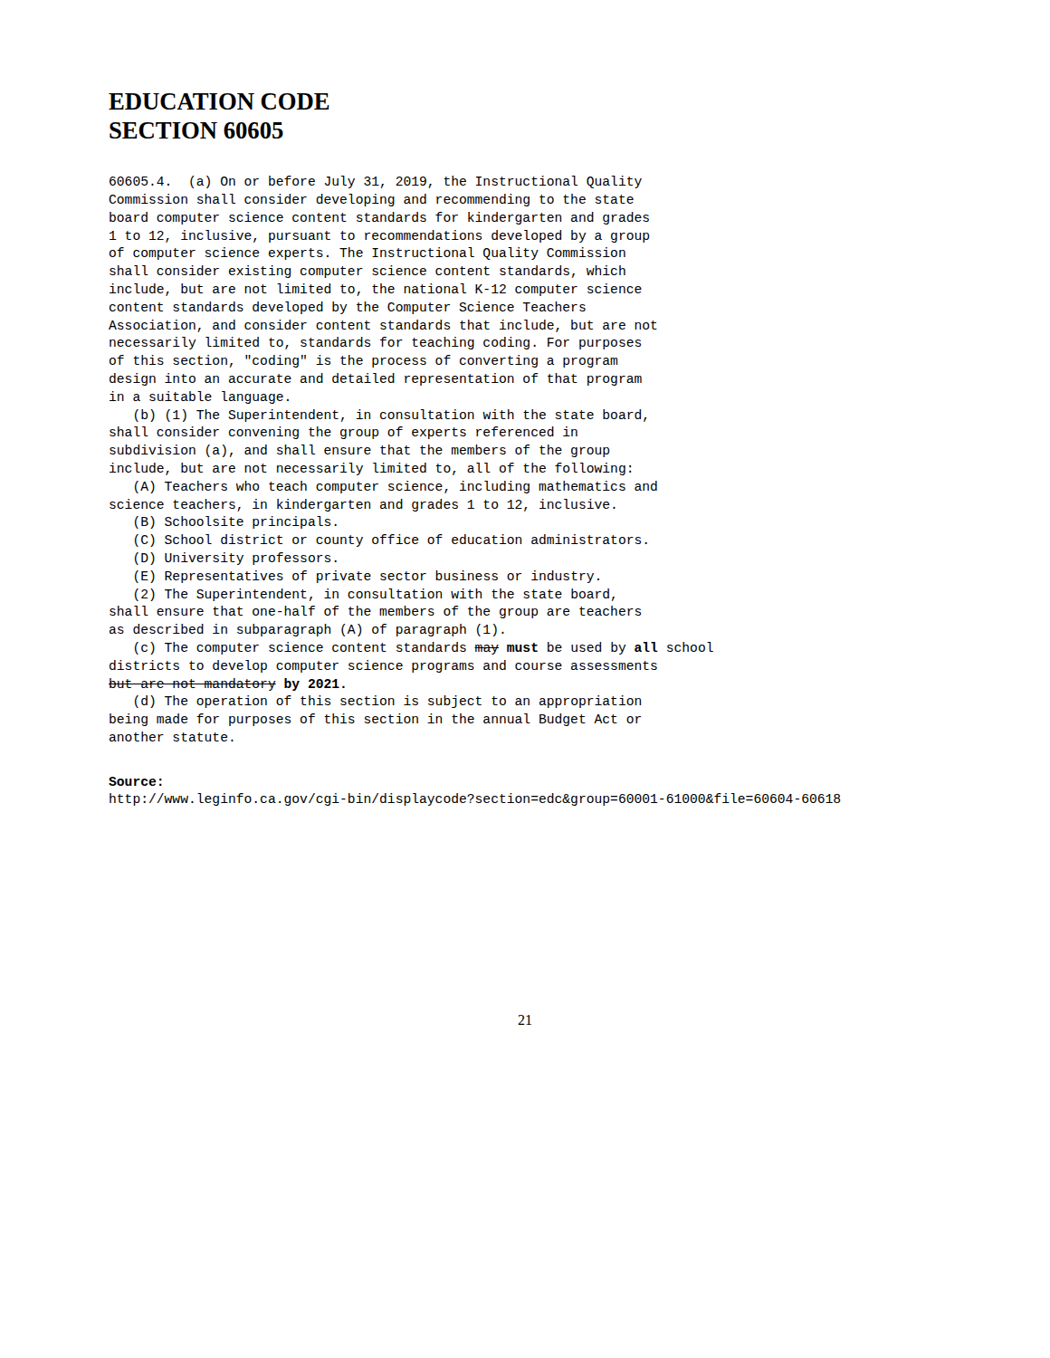EDUCATION CODE
SECTION 60605
60605.4. (a) On or before July 31, 2019, the Instructional Quality Commission shall consider developing and recommending to the state board computer science content standards for kindergarten and grades 1 to 12, inclusive, pursuant to recommendations developed by a group of computer science experts. The Instructional Quality Commission shall consider existing computer science content standards, which include, but are not limited to, the national K-12 computer science content standards developed by the Computer Science Teachers Association, and consider content standards that include, but are not necessarily limited to, standards for teaching coding. For purposes of this section, "coding" is the process of converting a program design into an accurate and detailed representation of that program in a suitable language. (b) (1) The Superintendent, in consultation with the state board, shall consider convening the group of experts referenced in subdivision (a), and shall ensure that the members of the group include, but are not necessarily limited to, all of the following: (A) Teachers who teach computer science, including mathematics and science teachers, in kindergarten and grades 1 to 12, inclusive. (B) Schoolsite principals. (C) School district or county office of education administrators. (D) University professors. (E) Representatives of private sector business or industry. (2) The Superintendent, in consultation with the state board, shall ensure that one-half of the members of the group are teachers as described in subparagraph (A) of paragraph (1). (c) The computer science content standards may must be used by all school districts to develop computer science programs and course assessments but are not mandatory by 2021. (d) The operation of this section is subject to an appropriation being made for purposes of this section in the annual Budget Act or another statute.
Source:
http://www.leginfo.ca.gov/cgi-bin/displaycode?section=edc&group=60001-61000&file=60604-60618
21